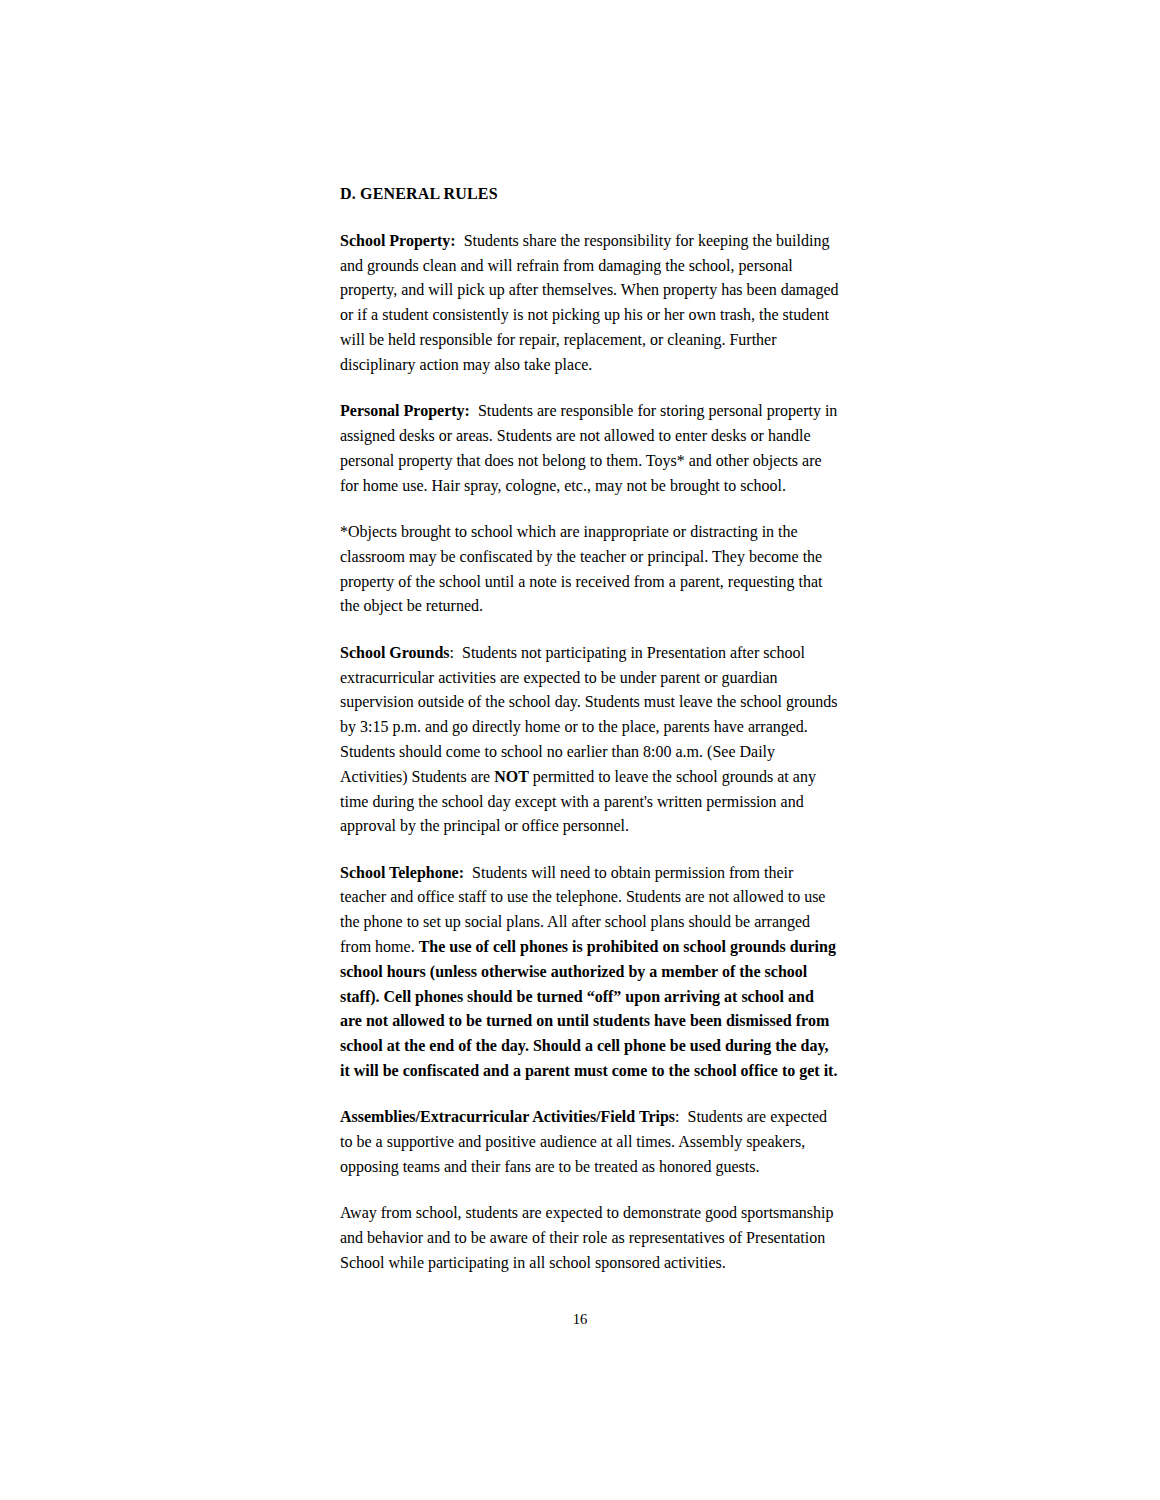D. GENERAL RULES
School Property: Students share the responsibility for keeping the building and grounds clean and will refrain from damaging the school, personal property, and will pick up after themselves. When property has been damaged or if a student consistently is not picking up his or her own trash, the student will be held responsible for repair, replacement, or cleaning. Further disciplinary action may also take place.
Personal Property: Students are responsible for storing personal property in assigned desks or areas. Students are not allowed to enter desks or handle personal property that does not belong to them. Toys* and other objects are for home use. Hair spray, cologne, etc., may not be brought to school.
*Objects brought to school which are inappropriate or distracting in the classroom may be confiscated by the teacher or principal. They become the property of the school until a note is received from a parent, requesting that the object be returned.
School Grounds: Students not participating in Presentation after school extracurricular activities are expected to be under parent or guardian supervision outside of the school day. Students must leave the school grounds by 3:15 p.m. and go directly home or to the place, parents have arranged. Students should come to school no earlier than 8:00 a.m. (See Daily Activities) Students are NOT permitted to leave the school grounds at any time during the school day except with a parent's written permission and approval by the principal or office personnel.
School Telephone: Students will need to obtain permission from their teacher and office staff to use the telephone. Students are not allowed to use the phone to set up social plans. All after school plans should be arranged from home. The use of cell phones is prohibited on school grounds during school hours (unless otherwise authorized by a member of the school staff). Cell phones should be turned “off” upon arriving at school and are not allowed to be turned on until students have been dismissed from school at the end of the day. Should a cell phone be used during the day, it will be confiscated and a parent must come to the school office to get it.
Assemblies/Extracurricular Activities/Field Trips: Students are expected to be a supportive and positive audience at all times. Assembly speakers, opposing teams and their fans are to be treated as honored guests.
Away from school, students are expected to demonstrate good sportsmanship and behavior and to be aware of their role as representatives of Presentation School while participating in all school sponsored activities.
16